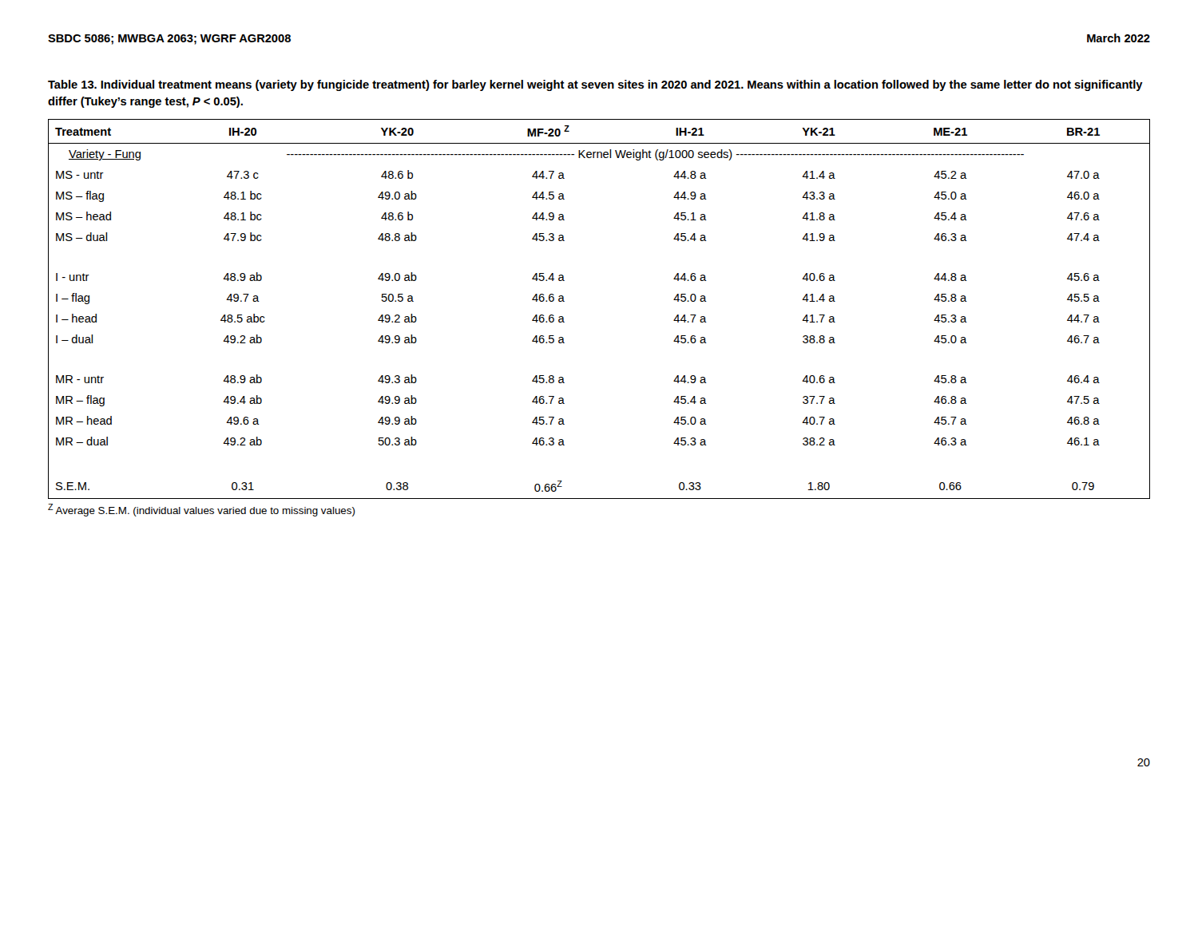SBDC 5086; MWBGA 2063; WGRF AGR2008 March 2022
Table 13. Individual treatment means (variety by fungicide treatment) for barley kernel weight at seven sites in 2020 and 2021. Means within a location followed by the same letter do not significantly differ (Tukey’s range test, P < 0.05).
| Treatment | IH-20 | YK-20 | MF-20 Z | IH-21 | YK-21 | ME-21 | BR-21 |
| --- | --- | --- | --- | --- | --- | --- | --- |
| Variety - Fung | -------------------------------------------------------------------------- Kernel Weight (g/1000 seeds) -------------------------------------------------------------------------- |
| MS - untr | 47.3 c | 48.6 b | 44.7 a | 44.8 a | 41.4 a | 45.2 a | 47.0 a |
| MS – flag | 48.1 bc | 49.0 ab | 44.5 a | 44.9 a | 43.3 a | 45.0 a | 46.0 a |
| MS – head | 48.1 bc | 48.6 b | 44.9 a | 45.1 a | 41.8 a | 45.4 a | 47.6 a |
| MS – dual | 47.9 bc | 48.8 ab | 45.3 a | 45.4 a | 41.9 a | 46.3 a | 47.4 a |
| I - untr | 48.9 ab | 49.0 ab | 45.4 a | 44.6 a | 40.6 a | 44.8 a | 45.6 a |
| I – flag | 49.7 a | 50.5 a | 46.6 a | 45.0 a | 41.4 a | 45.8 a | 45.5 a |
| I – head | 48.5 abc | 49.2 ab | 46.6 a | 44.7 a | 41.7 a | 45.3 a | 44.7 a |
| I – dual | 49.2 ab | 49.9 ab | 46.5 a | 45.6 a | 38.8 a | 45.0 a | 46.7 a |
| MR - untr | 48.9 ab | 49.3 ab | 45.8 a | 44.9 a | 40.6 a | 45.8 a | 46.4 a |
| MR – flag | 49.4 ab | 49.9 ab | 46.7 a | 45.4 a | 37.7 a | 46.8 a | 47.5 a |
| MR – head | 49.6 a | 49.9 ab | 45.7 a | 45.0 a | 40.7 a | 45.7 a | 46.8 a |
| MR – dual | 49.2 ab | 50.3 ab | 46.3 a | 45.3 a | 38.2 a | 46.3 a | 46.1 a |
| S.E.M. | 0.31 | 0.38 | 0.66 Z | 0.33 | 1.80 | 0.66 | 0.79 |
Z Average S.E.M. (individual values varied due to missing values)
20